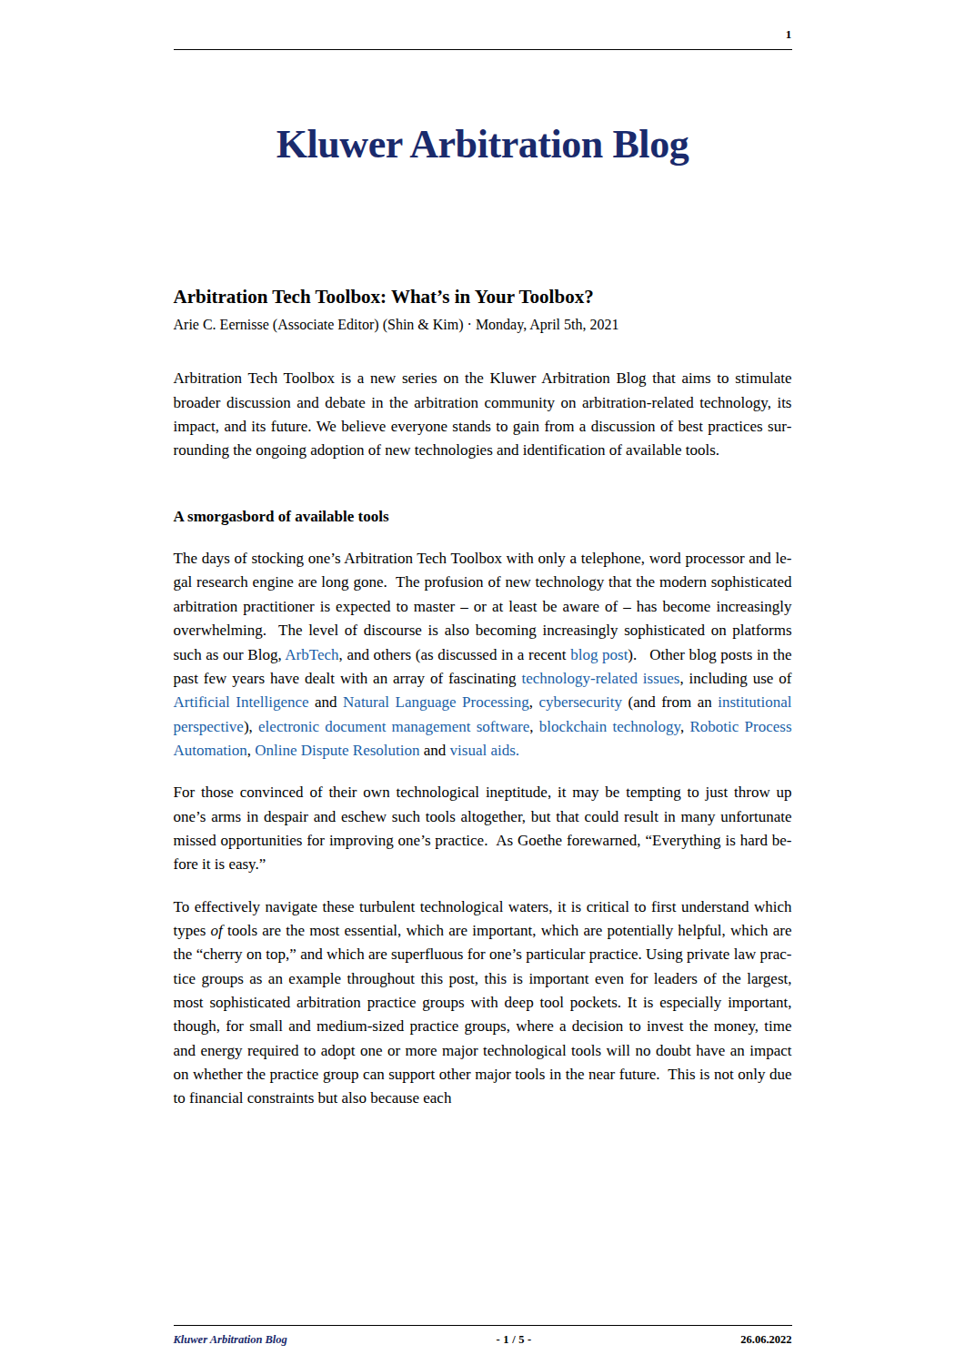1
Kluwer Arbitration Blog
Arbitration Tech Toolbox: What’s in Your Toolbox?
Arie C. Eernisse (Associate Editor) (Shin & Kim) · Monday, April 5th, 2021
Arbitration Tech Toolbox is a new series on the Kluwer Arbitration Blog that aims to stimulate broader discussion and debate in the arbitration community on arbitration-related technology, its impact, and its future. We believe everyone stands to gain from a discussion of best practices surrounding the ongoing adoption of new technologies and identification of available tools.
A smorgasbord of available tools
The days of stocking one’s Arbitration Tech Toolbox with only a telephone, word processor and legal research engine are long gone. The profusion of new technology that the modern sophisticated arbitration practitioner is expected to master – or at least be aware of – has become increasingly overwhelming. The level of discourse is also becoming increasingly sophisticated on platforms such as our Blog, ArbTech, and others (as discussed in a recent blog post). Other blog posts in the past few years have dealt with an array of fascinating technology-related issues, including use of Artificial Intelligence and Natural Language Processing, cybersecurity (and from an institutional perspective), electronic document management software, blockchain technology, Robotic Process Automation, Online Dispute Resolution and visual aids.
For those convinced of their own technological ineptitude, it may be tempting to just throw up one’s arms in despair and eschew such tools altogether, but that could result in many unfortunate missed opportunities for improving one’s practice. As Goethe forewarned, “Everything is hard before it is easy.”
To effectively navigate these turbulent technological waters, it is critical to first understand which types of tools are the most essential, which are important, which are potentially helpful, which are the “cherry on top,” and which are superfluous for one’s particular practice. Using private law practice groups as an example throughout this post, this is important even for leaders of the largest, most sophisticated arbitration practice groups with deep tool pockets. It is especially important, though, for small and medium-sized practice groups, where a decision to invest the money, time and energy required to adopt one or more major technological tools will no doubt have an impact on whether the practice group can support other major tools in the near future. This is not only due to financial constraints but also because each
Kluwer Arbitration Blog - 1 / 5 - 26.06.2022